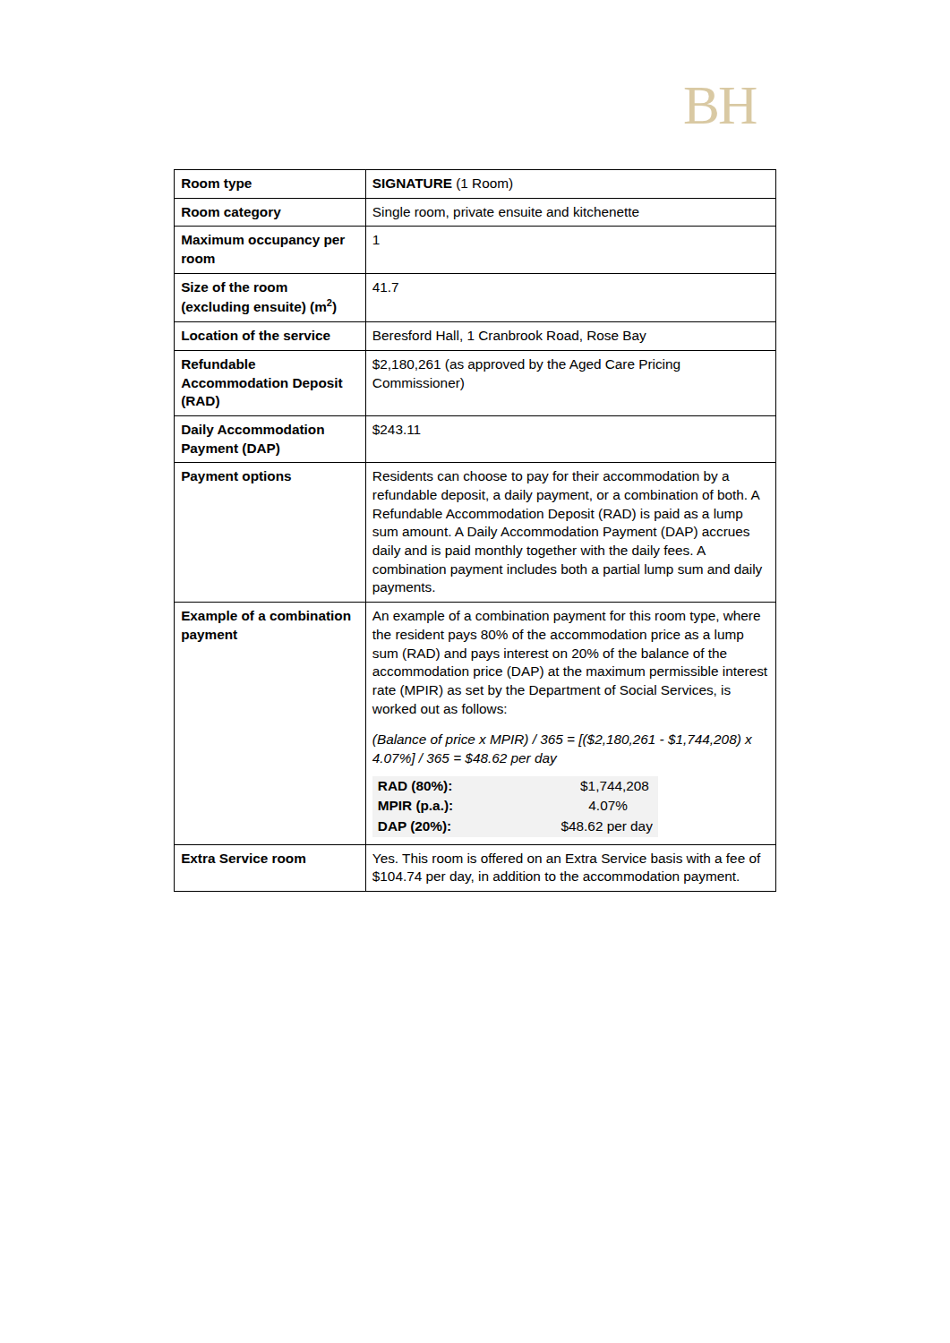BH
| Room type | SIGNATURE (1 Room) |
| Room category | Single room, private ensuite and kitchenette |
| Maximum occupancy per room | 1 |
| Size of the room (excluding ensuite) (m 2 ) | 41.7 |
| Location of the service | Beresford Hall, 1 Cranbrook Road, Rose Bay |
| Refundable Accommodation Deposit (RAD) | $2,180,261 (as approved by the Aged Care Pricing Commissioner) |
| Daily Accommodation Payment (DAP) | $243.11 |
| Payment options | Residents can choose to pay for their accommodation by a refundable deposit, a daily payment, or a combination of both. A Refundable Accommodation Deposit (RAD) is paid as a lump sum amount. A Daily Accommodation Payment (DAP) accrues daily and is paid monthly together with the daily fees. A combination payment includes both a partial lump sum and daily payments. |
| Example of a combination payment | An example of a combination payment for this room type, where the resident pays 80% of the accommodation price as a lump sum (RAD) and pays interest on 20% of the balance of the accommodation price (DAP) at the maximum permissible interest rate (MPIR) as set by the Department of Social Services, is worked out as follows: (Balance of price x MPIR) / 365 = [($2,180,261 - $1,744,208) x 4.07%] / 365 = $48.62 per day / RAD (80%): / $1,744,208 / / MPIR (p.a.): / 4.07% / / DAP (20%): / $48.62 per day / |
| Extra Service room | Yes. This room is offered on an Extra Service basis with a fee of $104.74 per day, in addition to the accommodation payment. |